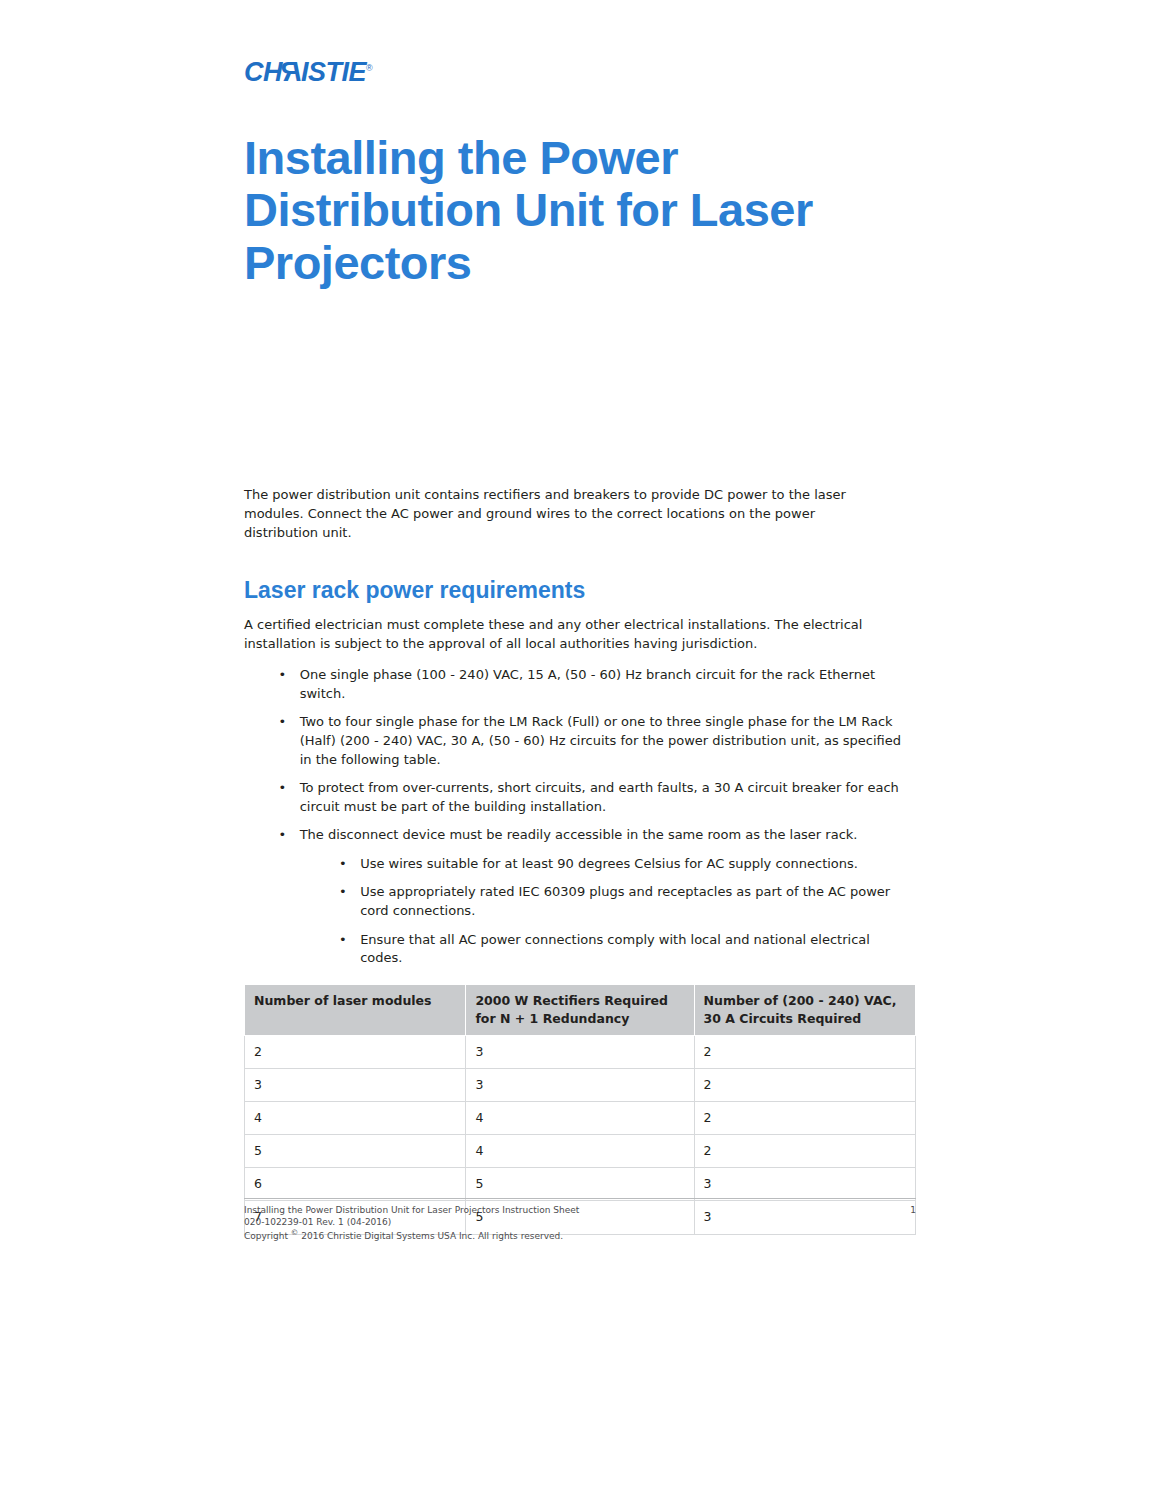CHRISTIE®
Installing the Power Distribution Unit for Laser Projectors
The power distribution unit contains rectifiers and breakers to provide DC power to the laser modules. Connect the AC power and ground wires to the correct locations on the power distribution unit.
Laser rack power requirements
A certified electrician must complete these and any other electrical installations. The electrical installation is subject to the approval of all local authorities having jurisdiction.
One single phase (100 - 240) VAC, 15 A, (50 - 60) Hz branch circuit for the rack Ethernet switch.
Two to four single phase for the LM Rack (Full) or one to three single phase for the LM Rack (Half) (200 - 240) VAC, 30 A, (50 - 60) Hz circuits for the power distribution unit, as specified in the following table.
To protect from over-currents, short circuits, and earth faults, a 30 A circuit breaker for each circuit must be part of the building installation.
The disconnect device must be readily accessible in the same room as the laser rack.
Use wires suitable for at least 90 degrees Celsius for AC supply connections.
Use appropriately rated IEC 60309 plugs and receptacles as part of the AC power cord connections.
Ensure that all AC power connections comply with local and national electrical codes.
| Number of laser modules | 2000 W Rectifiers Required for N + 1 Redundancy | Number of (200 - 240) VAC, 30 A Circuits Required |
| --- | --- | --- |
| 2 | 3 | 2 |
| 3 | 3 | 2 |
| 4 | 4 | 2 |
| 5 | 4 | 2 |
| 6 | 5 | 3 |
| 7 | 5 | 3 |
1 Installing the Power Distribution Unit for Laser Projectors Instruction Sheet
020-102239-01 Rev. 1 (04-2016)
Copyright © 2016 Christie Digital Systems USA Inc. All rights reserved.